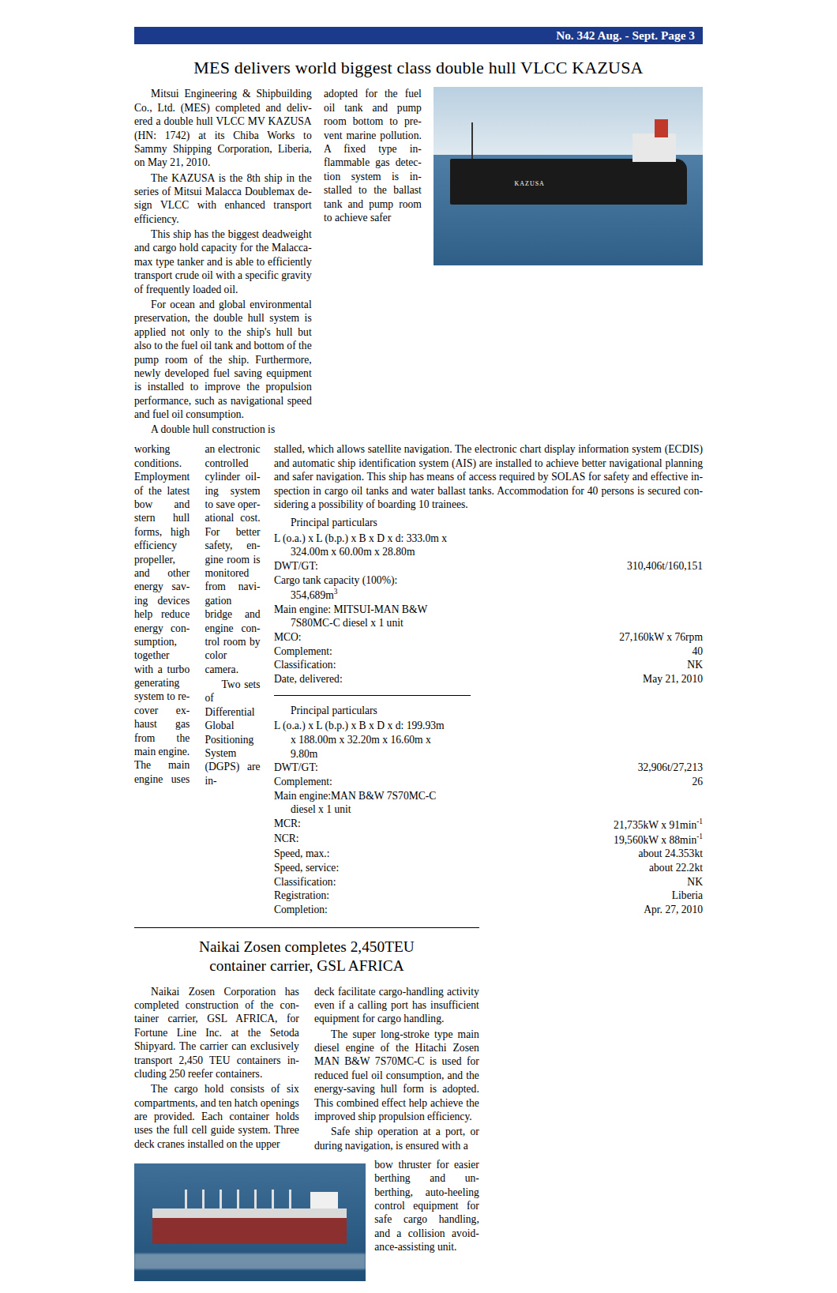No. 342 Aug. - Sept. Page 3
MES delivers world biggest class double hull VLCC KAZUSA
Mitsui Engineering & Shipbuilding Co., Ltd. (MES) completed and delivered a double hull VLCC MV KAZUSA (HN: 1742) at its Chiba Works to Sammy Shipping Corporation, Liberia, on May 21, 2010.
The KAZUSA is the 8th ship in the series of Mitsui Malacca Doublemax design VLCC with enhanced transport efficiency.
This ship has the biggest deadweight and cargo hold capacity for the Malacca-max type tanker and is able to efficiently transport crude oil with a specific gravity of frequently loaded oil.
For ocean and global environmental preservation, the double hull system is applied not only to the ship's hull but also to the fuel oil tank and bottom of the pump room of the ship. Furthermore, newly developed fuel saving equipment is installed to improve the propulsion performance, such as navigational speed and fuel oil consumption.
A double hull construction is
adopted for the fuel oil tank and pump room bottom to prevent marine pollution. A fixed type inflammable gas detection system is installed to the ballast tank and pump room to achieve safer
KAZUSA
working conditions. Employment of the latest bow and stern hull forms, high efficiency propeller, and other energy saving devices help reduce energy consumption, together with a turbo generating system to recover exhaust gas from the main engine. The main engine uses an electronic controlled cylinder oiling system to save operational cost. For better safety, engine room is monitored from navigation bridge and engine control room by color camera.
Two sets of Differential Global Positioning System (DGPS) are in-
stalled, which allows satellite navigation. The electronic chart display information system (ECDIS) and automatic ship identification system (AIS) are installed to achieve better navigational planning and safer navigation. This ship has means of access required by SOLAS for safety and effective inspection in cargo oil tanks and water ballast tanks. Accommodation for 40 persons is secured considering a possibility of boarding 10 trainees.
Principal particulars
L (o.a.) x L (b.p.) x B x D x d: 333.0m x
324.00m x 60.00m x 28.80m
DWT/GT: 310,406t/160,151
Cargo tank capacity (100%):
354,689m3
Main engine: MITSUI-MAN B&W
7S80MC-C diesel x 1 unit
MCO: 27,160kW x 76rpm
Complement: 40
Classification: NK
Date, delivered: May 21, 2010
Principal particulars
L (o.a.) x L (b.p.) x B x D x d: 199.93m
x 188.00m x 32.20m x 16.60m x
9.80m
DWT/GT: 32,906t/27,213
Complement: 26
Main engine:MAN B&W 7S70MC-C
diesel x 1 unit
MCR: 21,735kW x 91min-1
NCR: 19,560kW x 88min-1
Speed, max.: about 24.353kt
Speed, service: about 22.2kt
Classification: NK
Registration: Liberia
Completion: Apr. 27, 2010
Naikai Zosen completes 2,450TEU
container carrier, GSL AFRICA
Naikai Zosen Corporation has completed construction of the container carrier, GSL AFRICA, for Fortune Line Inc. at the Setoda Shipyard. The carrier can exclusively transport 2,450 TEU containers including 250 reefer containers.
The cargo hold consists of six compartments, and ten hatch openings are provided. Each container holds uses the full cell guide system. Three deck cranes installed on the upper
deck facilitate cargo-handling activity even if a calling port has insufficient equipment for cargo handling.
The super long-stroke type main diesel engine of the Hitachi Zosen MAN B&W 7S70MC-C is used for reduced fuel oil consumption, and the energy-saving hull form is adopted. This combined effect help achieve the improved ship propulsion efficiency.
Safe ship operation at a port, or during navigation, is ensured with a
bow thruster for easier berthing and unberthing, auto-heeling control equipment for safe cargo handling, and a collision avoidance-assisting unit.